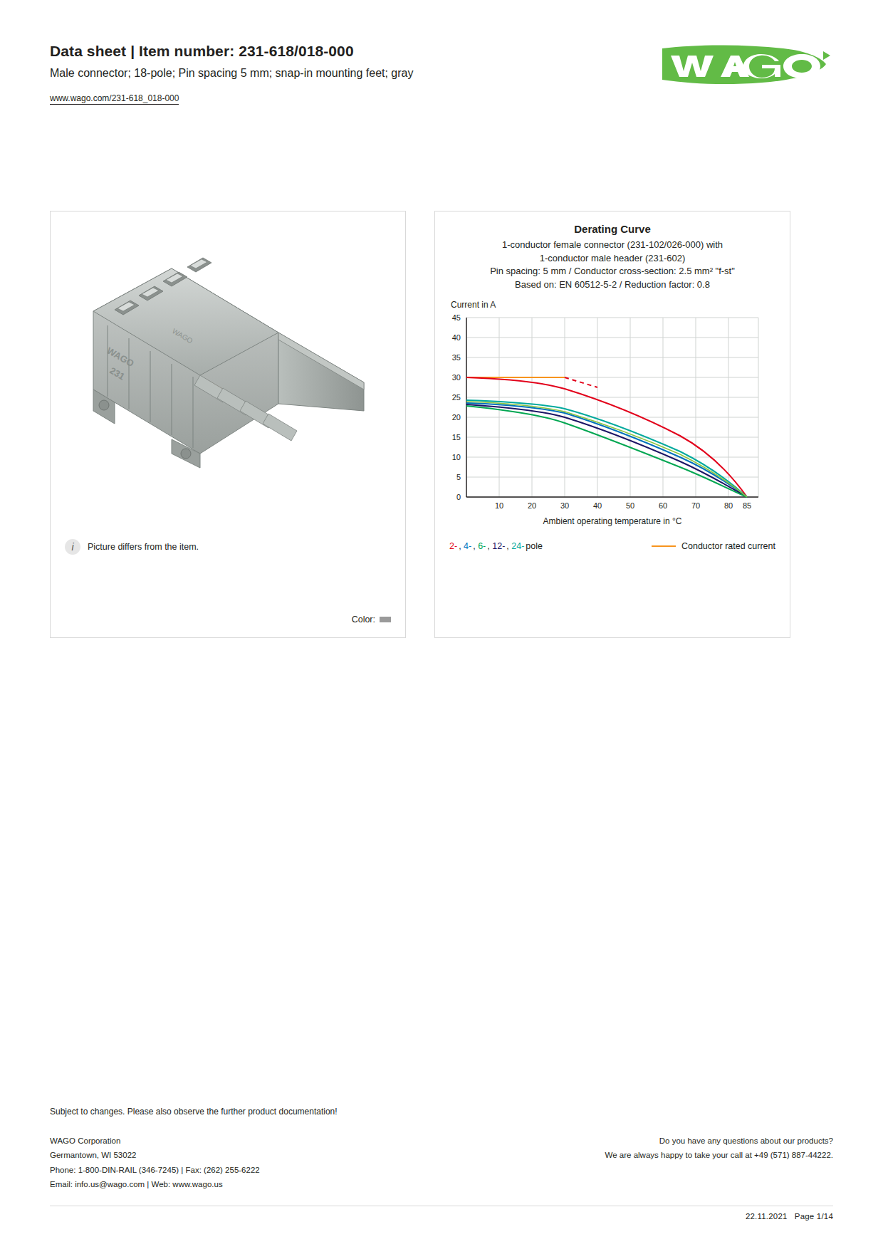Data sheet | Item number: 231-618/018-000
Male connector; 18-pole; Pin spacing 5 mm; snap-in mounting feet; gray
www.wago.com/231-618_018-000
WAGO 231 WAGO
i Picture differs from the item.
Color:
Derating Curve 1-conductor female connector (231-102/026-000) with
1-conductor male header (231-602)
Pin spacing: 5 mm / Conductor cross-section: 2.5 mm² "f-st"
Based on: EN 60512-5-2 / Reduction factor: 0.8
Current in A 45 40 35 30 25 20 15 10 5 0 10 20 30 40 50 60 70 80 85 Ambient operating temperature in °C
2-, 4-, 6-, 12-, 24-pole
Conductor rated current
Subject to changes. Please also observe the further product documentation!
WAGO Corporation
Germantown, WI 53022
Phone: 1-800-DIN-RAIL (346-7245) | Fax: (262) 255-6222
Email: info.us@wago.com | Web: www.wago.us
Do you have any questions about our products?
We are always happy to take your call at +49 (571) 887-44222.
22.11.2021 Page 1/14